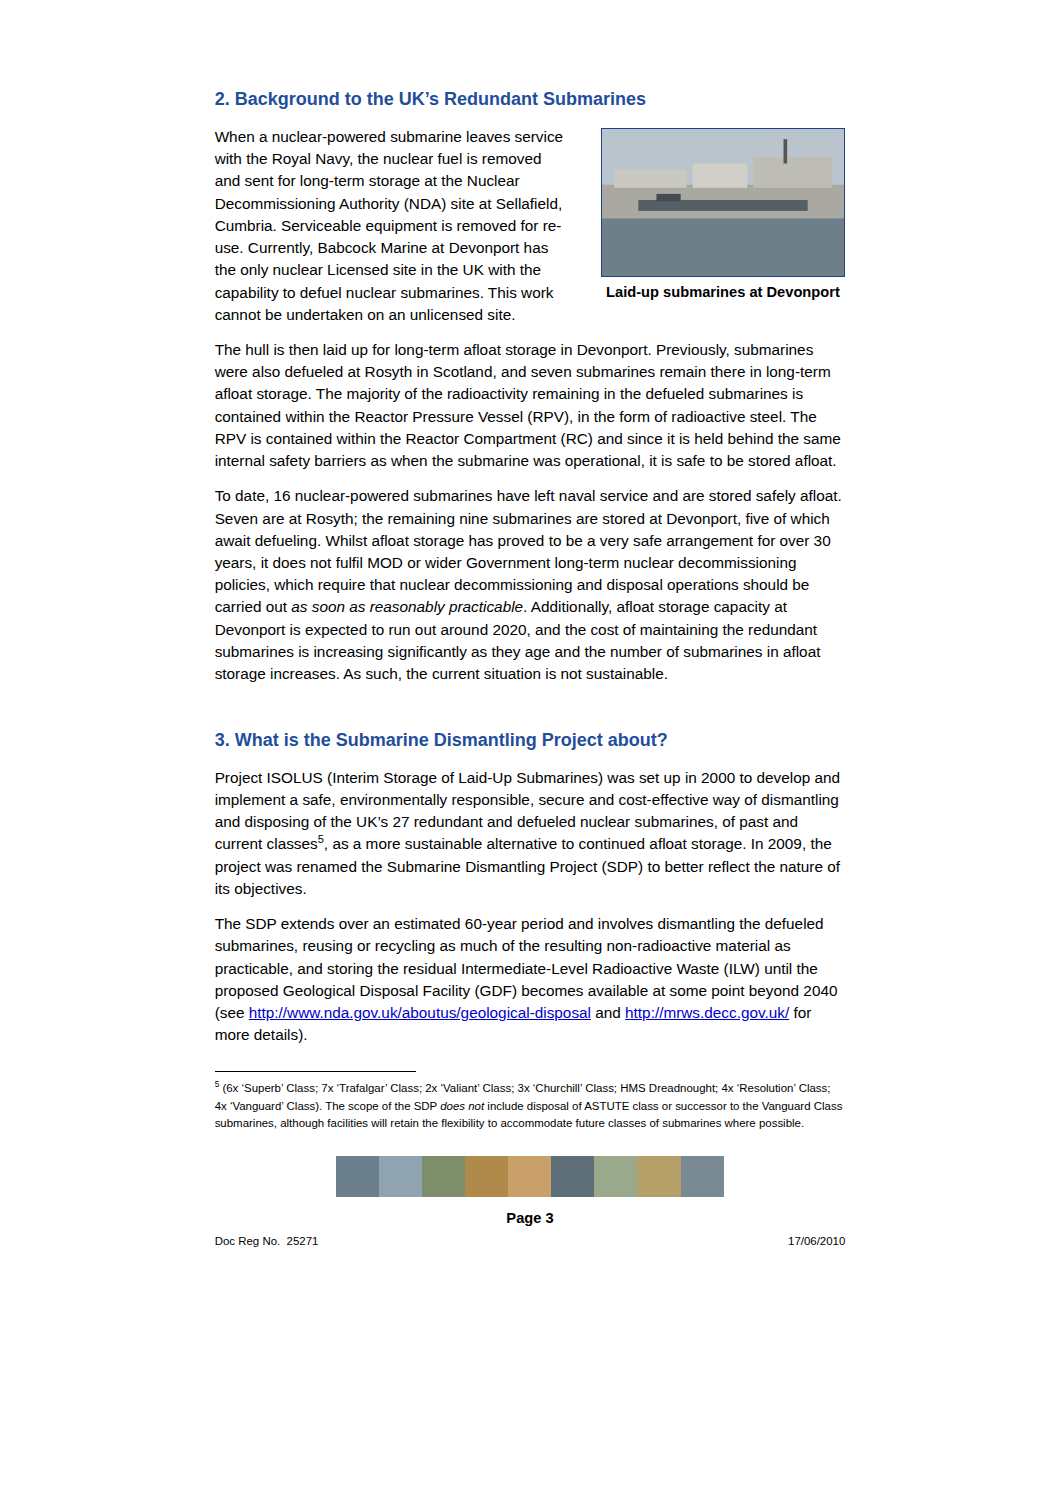2. Background to the UK’s Redundant Submarines
Laid-up submarines at Devonport
When a nuclear-powered submarine leaves service with the Royal Navy, the nuclear fuel is removed and sent for long-term storage at the Nuclear Decommissioning Authority (NDA) site at Sellafield, Cumbria. Serviceable equipment is removed for re-use. Currently, Babcock Marine at Devonport has the only nuclear Licensed site in the UK with the capability to defuel nuclear submarines. This work cannot be undertaken on an unlicensed site.
The hull is then laid up for long-term afloat storage in Devonport. Previously, submarines were also defueled at Rosyth in Scotland, and seven submarines remain there in long-term afloat storage. The majority of the radioactivity remaining in the defueled submarines is contained within the Reactor Pressure Vessel (RPV), in the form of radioactive steel. The RPV is contained within the Reactor Compartment (RC) and since it is held behind the same internal safety barriers as when the submarine was operational, it is safe to be stored afloat.
To date, 16 nuclear-powered submarines have left naval service and are stored safely afloat. Seven are at Rosyth; the remaining nine submarines are stored at Devonport, five of which await defueling. Whilst afloat storage has proved to be a very safe arrangement for over 30 years, it does not fulfil MOD or wider Government long-term nuclear decommissioning policies, which require that nuclear decommissioning and disposal operations should be carried out as soon as reasonably practicable. Additionally, afloat storage capacity at Devonport is expected to run out around 2020, and the cost of maintaining the redundant submarines is increasing significantly as they age and the number of submarines in afloat storage increases. As such, the current situation is not sustainable.
3. What is the Submarine Dismantling Project about?
Project ISOLUS (Interim Storage of Laid-Up Submarines) was set up in 2000 to develop and implement a safe, environmentally responsible, secure and cost-effective way of dismantling and disposing of the UK’s 27 redundant and defueled nuclear submarines, of past and current classes5, as a more sustainable alternative to continued afloat storage. In 2009, the project was renamed the Submarine Dismantling Project (SDP) to better reflect the nature of its objectives.
The SDP extends over an estimated 60-year period and involves dismantling the defueled submarines, reusing or recycling as much of the resulting non-radioactive material as practicable, and storing the residual Intermediate-Level Radioactive Waste (ILW) until the proposed Geological Disposal Facility (GDF) becomes available at some point beyond 2040 (see http://www.nda.gov.uk/aboutus/geological-disposal and http://mrws.decc.gov.uk/ for more details).
5 (6x ‘Superb’ Class; 7x ‘Trafalgar’ Class; 2x ‘Valiant’ Class; 3x ‘Churchill’ Class; HMS Dreadnought; 4x ‘Resolution’ Class; 4x ‘Vanguard’ Class). The scope of the SDP does not include disposal of ASTUTE class or successor to the Vanguard Class submarines, although facilities will retain the flexibility to accommodate future classes of submarines where possible.
Page 3
Doc Reg No. 25271 17/06/2010